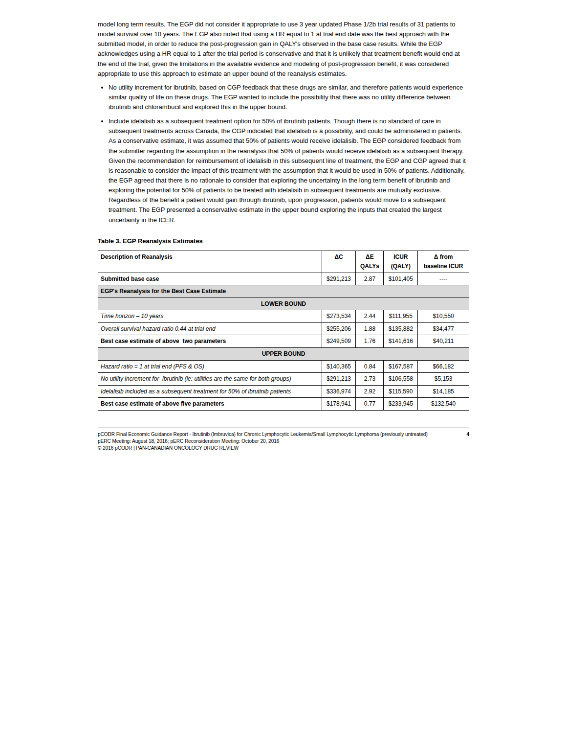model long term results. The EGP did not consider it appropriate to use 3 year updated Phase 1/2b trial results of 31 patients to model survival over 10 years. The EGP also noted that using a HR equal to 1 at trial end date was the best approach with the submitted model, in order to reduce the post-progression gain in QALY's observed in the base case results. While the EGP acknowledges using a HR equal to 1 after the trial period is conservative and that it is unlikely that treatment benefit would end at the end of the trial, given the limitations in the available evidence and modeling of post-progression benefit, it was considered appropriate to use this approach to estimate an upper bound of the reanalysis estimates.
No utility increment for ibrutinib, based on CGP feedback that these drugs are similar, and therefore patients would experience similar quality of life on these drugs. The EGP wanted to include the possibility that there was no utility difference between ibrutinib and chlorambucil and explored this in the upper bound.
Include idelalisib as a subsequent treatment option for 50% of ibrutinib patients. Though there is no standard of care in subsequent treatments across Canada, the CGP indicated that idelalisib is a possibility, and could be administered in patients. As a conservative estimate, it was assumed that 50% of patients would receive idelalisib. The EGP considered feedback from the submitter regarding the assumption in the reanalysis that 50% of patients would receive idelalisib as a subsequent therapy. Given the recommendation for reimbursement of idelalisib in this subsequent line of treatment, the EGP and CGP agreed that it is reasonable to consider the impact of this treatment with the assumption that it would be used in 50% of patients. Additionally, the EGP agreed that there is no rationale to consider that exploring the uncertainty in the long term benefit of ibrutinib and exploring the potential for 50% of patients to be treated with idelalisib in subsequent treatments are mutually exclusive. Regardless of the benefit a patient would gain through ibrutinib, upon progression, patients would move to a subsequent treatment. The EGP presented a conservative estimate in the upper bound exploring the inputs that created the largest uncertainty in the ICER.
Table 3. EGP Reanalysis Estimates
| Description of Reanalysis | ΔC | ΔE QALYs | ICUR (QALY) | Δ from baseline ICUR |
| --- | --- | --- | --- | --- |
| Submitted base case | $291,213 | 2.87 | $101,405 | ---- |
| EGP's Reanalysis for the Best Case Estimate |
| LOWER BOUND |
| Time horizon – 10 years | $273,534 | 2.44 | $111,955 | $10,550 |
| Overall survival hazard ratio 0.44 at trial end | $255,206 | 1.88 | $135,882 | $34,477 |
| Best case estimate of above two parameters | $249,509 | 1.76 | $141,616 | $40,211 |
| UPPER BOUND |
| Hazard ratio = 1 at trial end (PFS & OS) | $140,365 | 0.84 | $167,587 | $66,182 |
| No utility increment for ibrutinib (ie: utilities are the same for both groups) | $291,213 | 2.73 | $106,558 | $5,153 |
| Idelalisib included as a subsequent treatment for 50% of ibrutinib patients | $336,974 | 2.92 | $115,590 | $14,185 |
| Best case estimate of above five parameters | $178,941 | 0.77 | $233,945 | $132,540 |
4
pCODR Final Economic Guidance Report - Ibrutinib (Imbruvica) for Chronic Lymphocytic Leukemia/Small Lymphocytic Lymphoma (previously untreated)
pERC Meeting: August 18, 2016; pERC Reconsideration Meeting: October 20, 2016
© 2016 pCODR | PAN-CANADIAN ONCOLOGY DRUG REVIEW